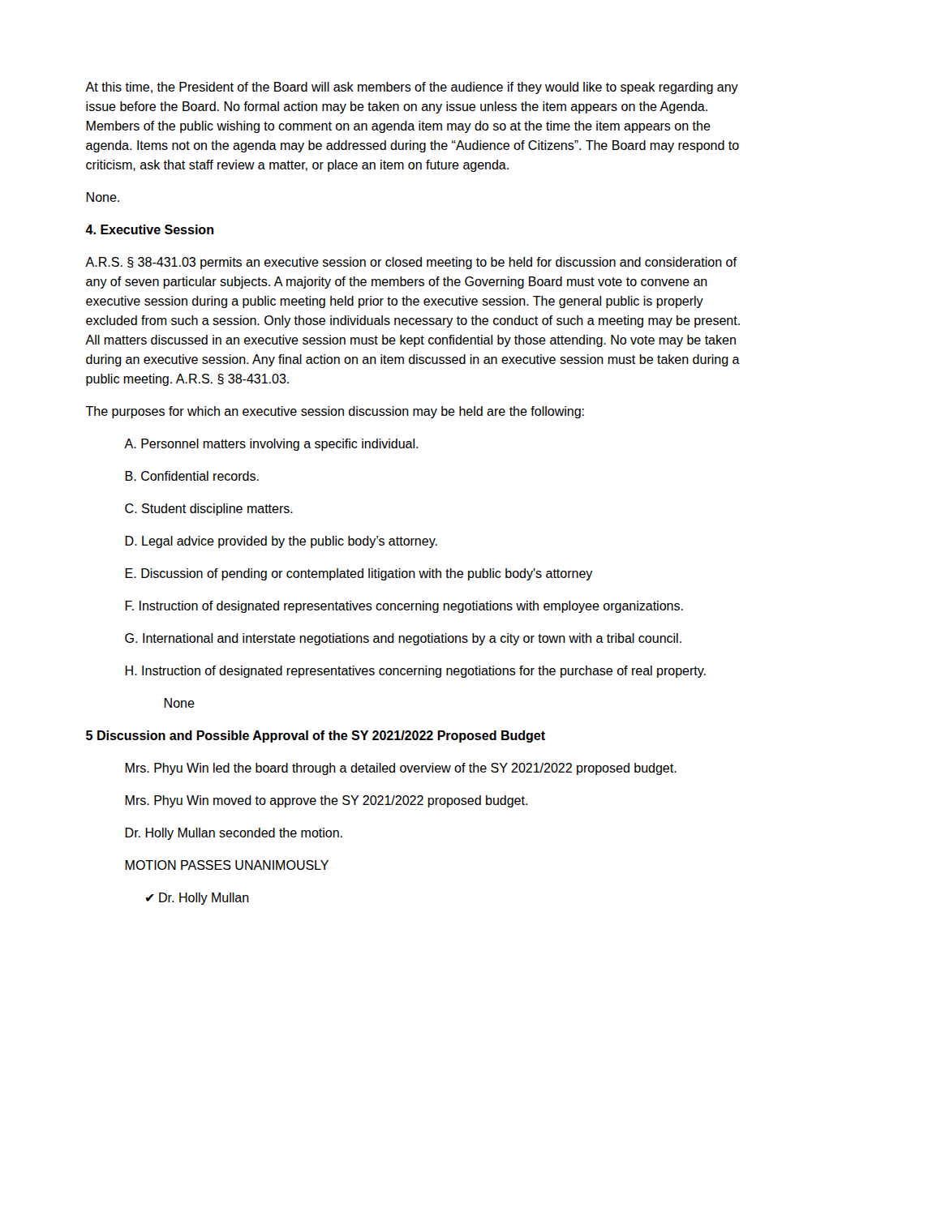At this time, the President of the Board will ask members of the audience if they would like to speak regarding any issue before the Board. No formal action may be taken on any issue unless the item appears on the Agenda. Members of the public wishing to comment on an agenda item may do so at the time the item appears on the agenda. Items not on the agenda may be addressed during the “Audience of Citizens”. The Board may respond to criticism, ask that staff review a matter, or place an item on future agenda.
None.
4. Executive Session
A.R.S. § 38-431.03 permits an executive session or closed meeting to be held for discussion and consideration of any of seven particular subjects. A majority of the members of the Governing Board must vote to convene an executive session during a public meeting held prior to the executive session. The general public is properly excluded from such a session. Only those individuals necessary to the conduct of such a meeting may be present. All matters discussed in an executive session must be kept confidential by those attending. No vote may be taken during an executive session. Any final action on an item discussed in an executive session must be taken during a public meeting. A.R.S. § 38-431.03.
The purposes for which an executive session discussion may be held are the following:
A. Personnel matters involving a specific individual.
B. Confidential records.
C. Student discipline matters.
D. Legal advice provided by the public body’s attorney.
E. Discussion of pending or contemplated litigation with the public body's attorney
F. Instruction of designated representatives concerning negotiations with employee organizations.
G. International and interstate negotiations and negotiations by a city or town with a tribal council.
H. Instruction of designated representatives concerning negotiations for the purchase of real property.
None
5 Discussion and Possible Approval of the SY 2021/2022 Proposed Budget
Mrs. Phyu Win led the board through a detailed overview of the SY 2021/2022 proposed budget.
Mrs. Phyu Win moved to approve the SY 2021/2022 proposed budget.
Dr. Holly Mullan seconded the motion.
MOTION PASSES UNANIMOUSLY
✔ Dr. Holly Mullan